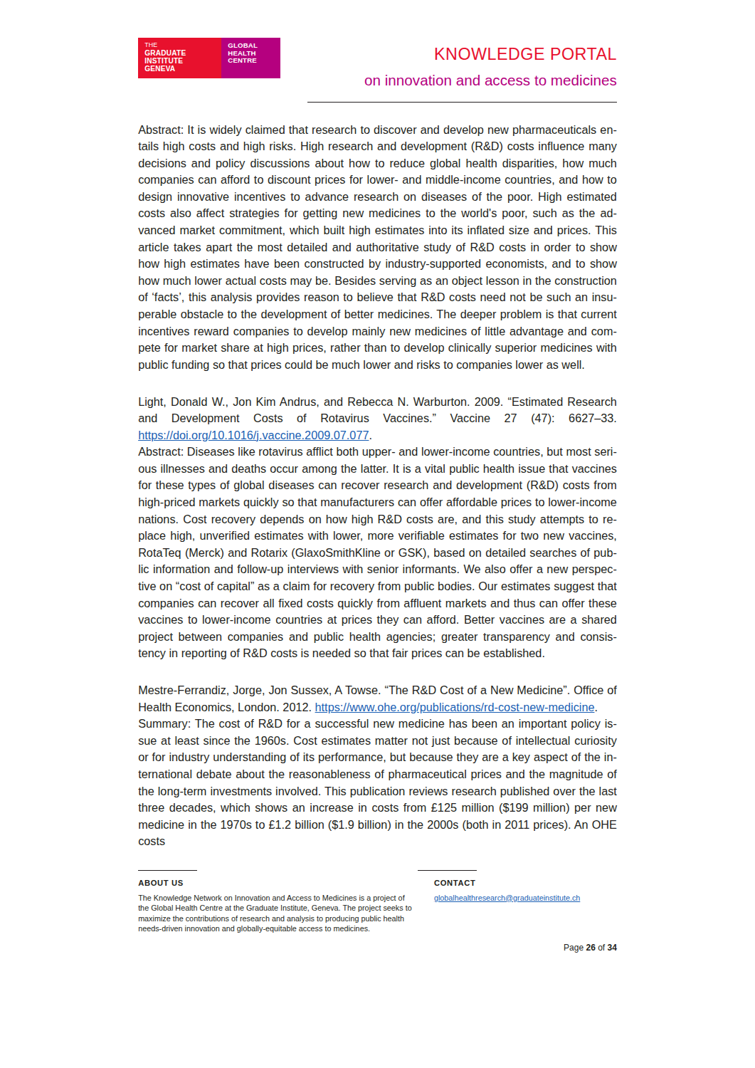THE GRADUATE
INSTITUTE
GENEVA
GLOBAL
HEALTH
CENTRE
Knowledge Portal
on innovation and access to medicines
Abstract: It is widely claimed that research to discover and develop new pharmaceuticals entails high costs and high risks. High research and development (R&D) costs influence many decisions and policy discussions about how to reduce global health disparities, how much companies can afford to discount prices for lower- and middle-income countries, and how to design innovative incentives to advance research on diseases of the poor. High estimated costs also affect strategies for getting new medicines to the world's poor, such as the advanced market commitment, which built high estimates into its inflated size and prices. This article takes apart the most detailed and authoritative study of R&D costs in order to show how high estimates have been constructed by industry-supported economists, and to show how much lower actual costs may be. Besides serving as an object lesson in the construction of ‘facts’, this analysis provides reason to believe that R&D costs need not be such an insuperable obstacle to the development of better medicines. The deeper problem is that current incentives reward companies to develop mainly new medicines of little advantage and compete for market share at high prices, rather than to develop clinically superior medicines with public funding so that prices could be much lower and risks to companies lower as well.
Light, Donald W., Jon Kim Andrus, and Rebecca N. Warburton. 2009. “Estimated Research and Development Costs of Rotavirus Vaccines.” Vaccine 27 (47): 6627–33. https://doi.org/10.1016/j.vaccine.2009.07.077.
Abstract: Diseases like rotavirus afflict both upper- and lower-income countries, but most serious illnesses and deaths occur among the latter. It is a vital public health issue that vaccines for these types of global diseases can recover research and development (R&D) costs from high-priced markets quickly so that manufacturers can offer affordable prices to lower-income nations. Cost recovery depends on how high R&D costs are, and this study attempts to replace high, unverified estimates with lower, more verifiable estimates for two new vaccines, RotaTeq (Merck) and Rotarix (GlaxoSmithKline or GSK), based on detailed searches of public information and follow-up interviews with senior informants. We also offer a new perspective on “cost of capital” as a claim for recovery from public bodies. Our estimates suggest that companies can recover all fixed costs quickly from affluent markets and thus can offer these vaccines to lower-income countries at prices they can afford. Better vaccines are a shared project between companies and public health agencies; greater transparency and consistency in reporting of R&D costs is needed so that fair prices can be established.
Mestre-Ferrandiz, Jorge, Jon Sussex, A Towse. “The R&D Cost of a New Medicine”. Office of Health Economics, London. 2012. https://www.ohe.org/publications/rd-cost-new-medicine.
Summary: The cost of R&D for a successful new medicine has been an important policy issue at least since the 1960s. Cost estimates matter not just because of intellectual curiosity or for industry understanding of its performance, but because they are a key aspect of the international debate about the reasonableness of pharmaceutical prices and the magnitude of the long-term investments involved. This publication reviews research published over the last three decades, which shows an increase in costs from £125 million ($199 million) per new medicine in the 1970s to £1.2 billion ($1.9 billion) in the 2000s (both in 2011 prices). An OHE costs
ABOUT US
The Knowledge Network on Innovation and Access to Medicines is a project of the Global Health Centre at the Graduate Institute, Geneva. The project seeks to maximize the contributions of research and analysis to producing public health needs-driven innovation and globally-equitable access to medicines.
CONTACT
globalhealthresearch@graduateinstitute.ch
Page 26 of 34